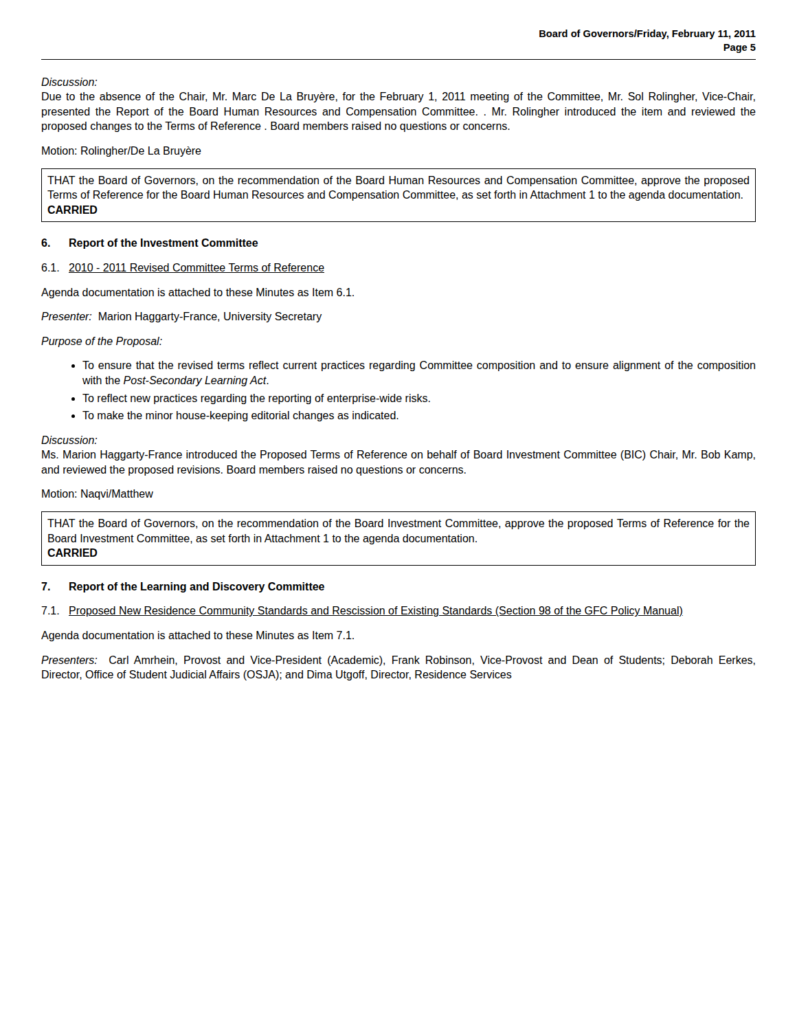Board of Governors/Friday, February 11, 2011
Page 5
Discussion:
Due to the absence of the Chair, Mr. Marc De La Bruyère, for the February 1, 2011 meeting of the Committee, Mr. Sol Rolingher, Vice-Chair, presented the Report of the Board Human Resources and Compensation Committee. . Mr. Rolingher introduced the item and reviewed the proposed changes to the Terms of Reference . Board members raised no questions or concerns.
Motion: Rolingher/De La Bruyère
THAT the Board of Governors, on the recommendation of the Board Human Resources and Compensation Committee, approve the proposed Terms of Reference for the Board Human Resources and Compensation Committee, as set forth in Attachment 1 to the agenda documentation.
CARRIED
6. Report of the Investment Committee
6.1. 2010 - 2011 Revised Committee Terms of Reference
Agenda documentation is attached to these Minutes as Item 6.1.
Presenter: Marion Haggarty-France, University Secretary
Purpose of the Proposal:
To ensure that the revised terms reflect current practices regarding Committee composition and to ensure alignment of the composition with the Post-Secondary Learning Act.
To reflect new practices regarding the reporting of enterprise-wide risks.
To make the minor house-keeping editorial changes as indicated.
Discussion:
Ms. Marion Haggarty-France introduced the Proposed Terms of Reference on behalf of Board Investment Committee (BIC) Chair, Mr. Bob Kamp, and reviewed the proposed revisions. Board members raised no questions or concerns.
Motion: Naqvi/Matthew
THAT the Board of Governors, on the recommendation of the Board Investment Committee, approve the proposed Terms of Reference for the Board Investment Committee, as set forth in Attachment 1 to the agenda documentation.
CARRIED
7. Report of the Learning and Discovery Committee
7.1. Proposed New Residence Community Standards and Rescission of Existing Standards (Section 98 of the GFC Policy Manual)
Agenda documentation is attached to these Minutes as Item 7.1.
Presenters: Carl Amrhein, Provost and Vice-President (Academic), Frank Robinson, Vice-Provost and Dean of Students; Deborah Eerkes, Director, Office of Student Judicial Affairs (OSJA); and Dima Utgoff, Director, Residence Services